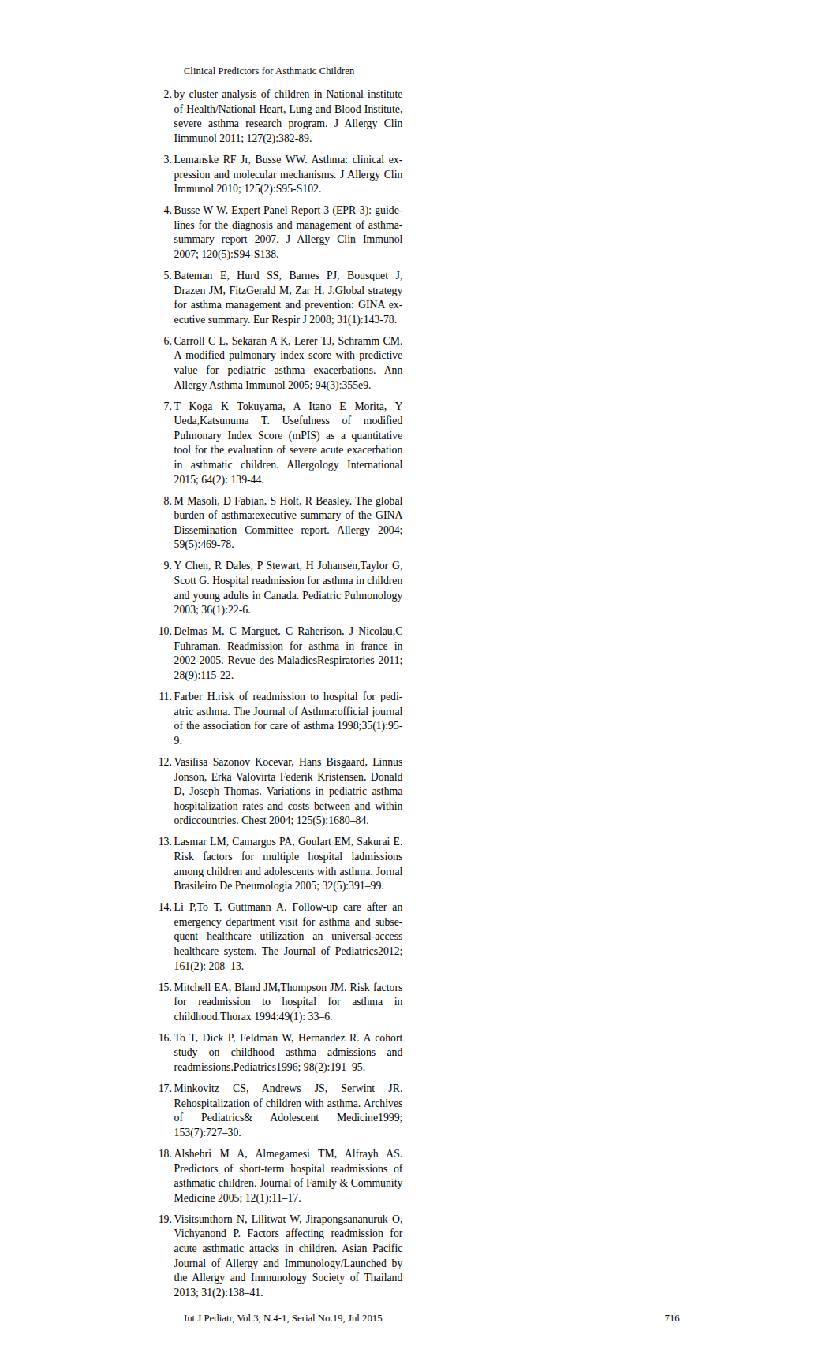Clinical Predictors for Asthmatic Children
by cluster analysis of children in National institute of Health/National Heart, Lung and Blood Institute, severe asthma research program. J Allergy Clin Iimmunol 2011; 127(2):382-89.
Lemanske RF Jr, Busse WW. Asthma: clinical expression and molecular mechanisms. J Allergy Clin Immunol 2010; 125(2):S95-S102.
Busse W W. Expert Panel Report 3 (EPR-3): guidelines for the diagnosis and management of asthma-summary report 2007. J Allergy Clin Immunol 2007; 120(5):S94-S138.
Bateman E, Hurd SS, Barnes PJ, Bousquet J, Drazen JM, FitzGerald M, Zar H. J.Global strategy for asthma management and prevention: GINA executive summary. Eur Respir J 2008; 31(1):143-78.
Carroll C L, Sekaran A K, Lerer TJ, Schramm CM. A modified pulmonary index score with predictive value for pediatric asthma exacerbations. Ann Allergy Asthma Immunol 2005; 94(3):355e9.
T Koga K Tokuyama, A Itano E Morita, Y Ueda,Katsunuma T. Usefulness of modified Pulmonary Index Score (mPIS) as a quantitative tool for the evaluation of severe acute exacerbation in asthmatic children. Allergology International 2015; 64(2): 139-44.
M Masoli, D Fabian, S Holt, R Beasley. The global burden of asthma:executive summary of the GINA Dissemination Committee report. Allergy 2004; 59(5):469-78.
Y Chen, R Dales, P Stewart, H Johansen,Taylor G, Scott G. Hospital readmission for asthma in children and young adults in Canada. Pediatric Pulmonology 2003; 36(1):22-6.
Delmas M, C Marguet, C Raherison, J Nicolau,C Fuhraman. Readmission for asthma in france in 2002-2005. Revue des MaladiesRespiratories 2011; 28(9):115-22.
Farber H.risk of readmission to hospital for pediatric asthma. The Journal of Asthma:official journal of the association for care of asthma 1998;35(1):95-9.
Vasilisa Sazonov Kocevar, Hans Bisgaard, Linnus Jonson, Erka Valovirta Federik Kristensen, Donald D, Joseph Thomas. Variations in pediatric asthma hospitalization rates and costs between and within ordiccountries. Chest 2004; 125(5):1680–84.
Lasmar LM, Camargos PA, Goulart EM, Sakurai E. Risk factors for multiple hospital ladmissions among children and adolescents with asthma. Jornal Brasileiro De Pneumologia 2005; 32(5):391–99.
Li P,To T, Guttmann A. Follow-up care after an emergency department visit for asthma and subsequent healthcare utilization an universal-access healthcare system. The Journal of Pediatrics2012; 161(2): 208–13.
Mitchell EA, Bland JM,Thompson JM. Risk factors for readmission to hospital for asthma in childhood.Thorax 1994:49(1): 33–6.
To T, Dick P, Feldman W, Hernandez R. A cohort study on childhood asthma admissions and readmissions.Pediatrics1996; 98(2):191–95.
Minkovitz CS, Andrews JS, Serwint JR. Rehospitalization of children with asthma. Archives of Pediatrics& Adolescent Medicine1999; 153(7):727–30.
Alshehri M A, Almegamesi TM, Alfrayh AS. Predictors of short-term hospital readmissions of asthmatic children. Journal of Family & Community Medicine 2005; 12(1):11–17.
Visitsunthorn N, Lilitwat W, Jirapongsananuruk O, Vichyanond P. Factors affecting readmission for acute asthmatic attacks in children. Asian Pacific Journal of Allergy and Immunology/Launched by the Allergy and Immunology Society of Thailand 2013; 31(2):138–41.
Int J Pediatr, Vol.3, N.4-1, Serial No.19, Jul 2015 716